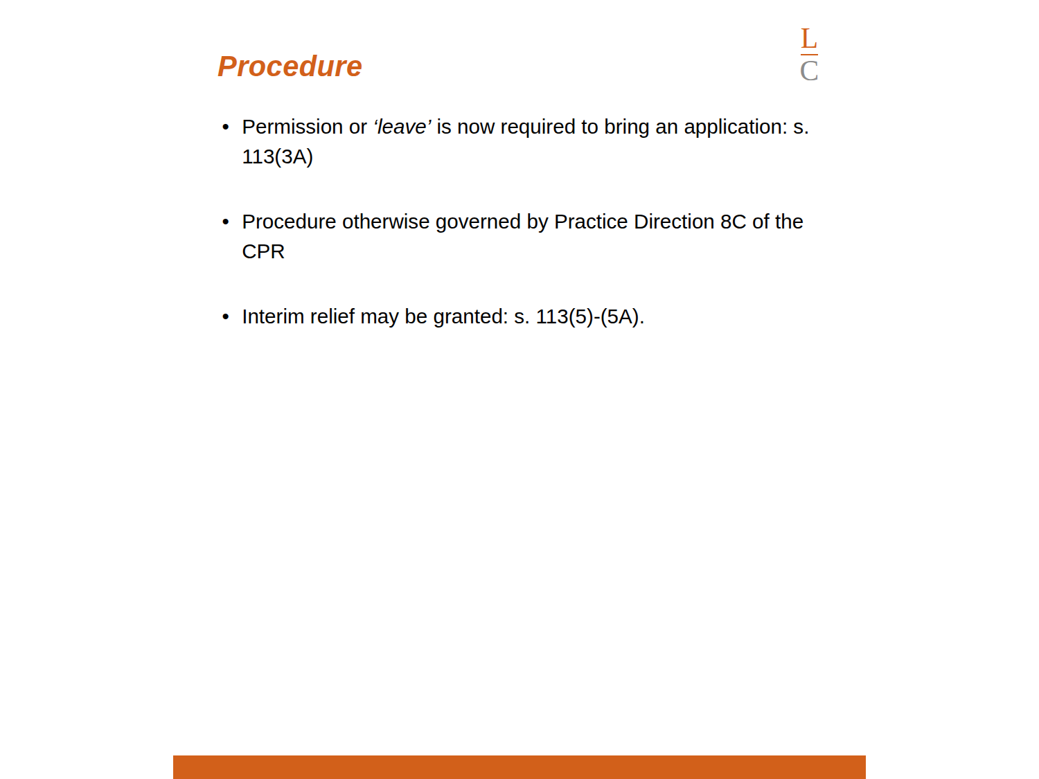L C
Procedure
Permission or ‘leave’ is now required to bring an application: s. 113(3A)
Procedure otherwise governed by Practice Direction 8C of the CPR
Interim relief may be granted: s. 113(5)-(5A).